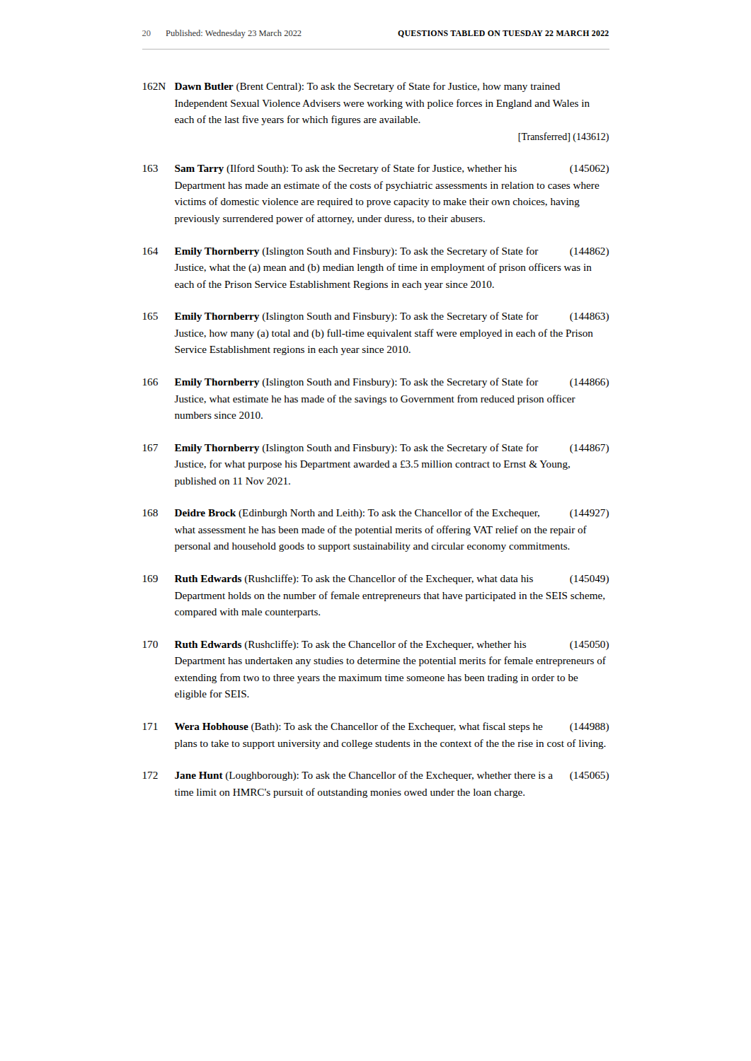20 Published: Wednesday 23 March 2022
Questions tabled on Tuesday 22 March 2022
162N Dawn Butler (Brent Central): To ask the Secretary of State for Justice, how many trained Independent Sexual Violence Advisers were working with police forces in England and Wales in each of the last five years for which figures are available. [Transferred] (143612)
163 (145062) Sam Tarry (Ilford South): To ask the Secretary of State for Justice, whether his Department has made an estimate of the costs of psychiatric assessments in relation to cases where victims of domestic violence are required to prove capacity to make their own choices, having previously surrendered power of attorney, under duress, to their abusers.
164 (144862) Emily Thornberry (Islington South and Finsbury): To ask the Secretary of State for Justice, what the (a) mean and (b) median length of time in employment of prison officers was in each of the Prison Service Establishment Regions in each year since 2010.
165 (144863) Emily Thornberry (Islington South and Finsbury): To ask the Secretary of State for Justice, how many (a) total and (b) full-time equivalent staff were employed in each of the Prison Service Establishment regions in each year since 2010.
166 (144866) Emily Thornberry (Islington South and Finsbury): To ask the Secretary of State for Justice, what estimate he has made of the savings to Government from reduced prison officer numbers since 2010.
167 (144867) Emily Thornberry (Islington South and Finsbury): To ask the Secretary of State for Justice, for what purpose his Department awarded a £3.5 million contract to Ernst & Young, published on 11 Nov 2021.
168 (144927) Deidre Brock (Edinburgh North and Leith): To ask the Chancellor of the Exchequer, what assessment he has been made of the potential merits of offering VAT relief on the repair of personal and household goods to support sustainability and circular economy commitments.
169 (145049) Ruth Edwards (Rushcliffe): To ask the Chancellor of the Exchequer, what data his Department holds on the number of female entrepreneurs that have participated in the SEIS scheme, compared with male counterparts.
170 (145050) Ruth Edwards (Rushcliffe): To ask the Chancellor of the Exchequer, whether his Department has undertaken any studies to determine the potential merits for female entrepreneurs of extending from two to three years the maximum time someone has been trading in order to be eligible for SEIS.
171 (144988) Wera Hobhouse (Bath): To ask the Chancellor of the Exchequer, what fiscal steps he plans to take to support university and college students in the context of the the rise in cost of living.
172 (145065) Jane Hunt (Loughborough): To ask the Chancellor of the Exchequer, whether there is a time limit on HMRC's pursuit of outstanding monies owed under the loan charge.